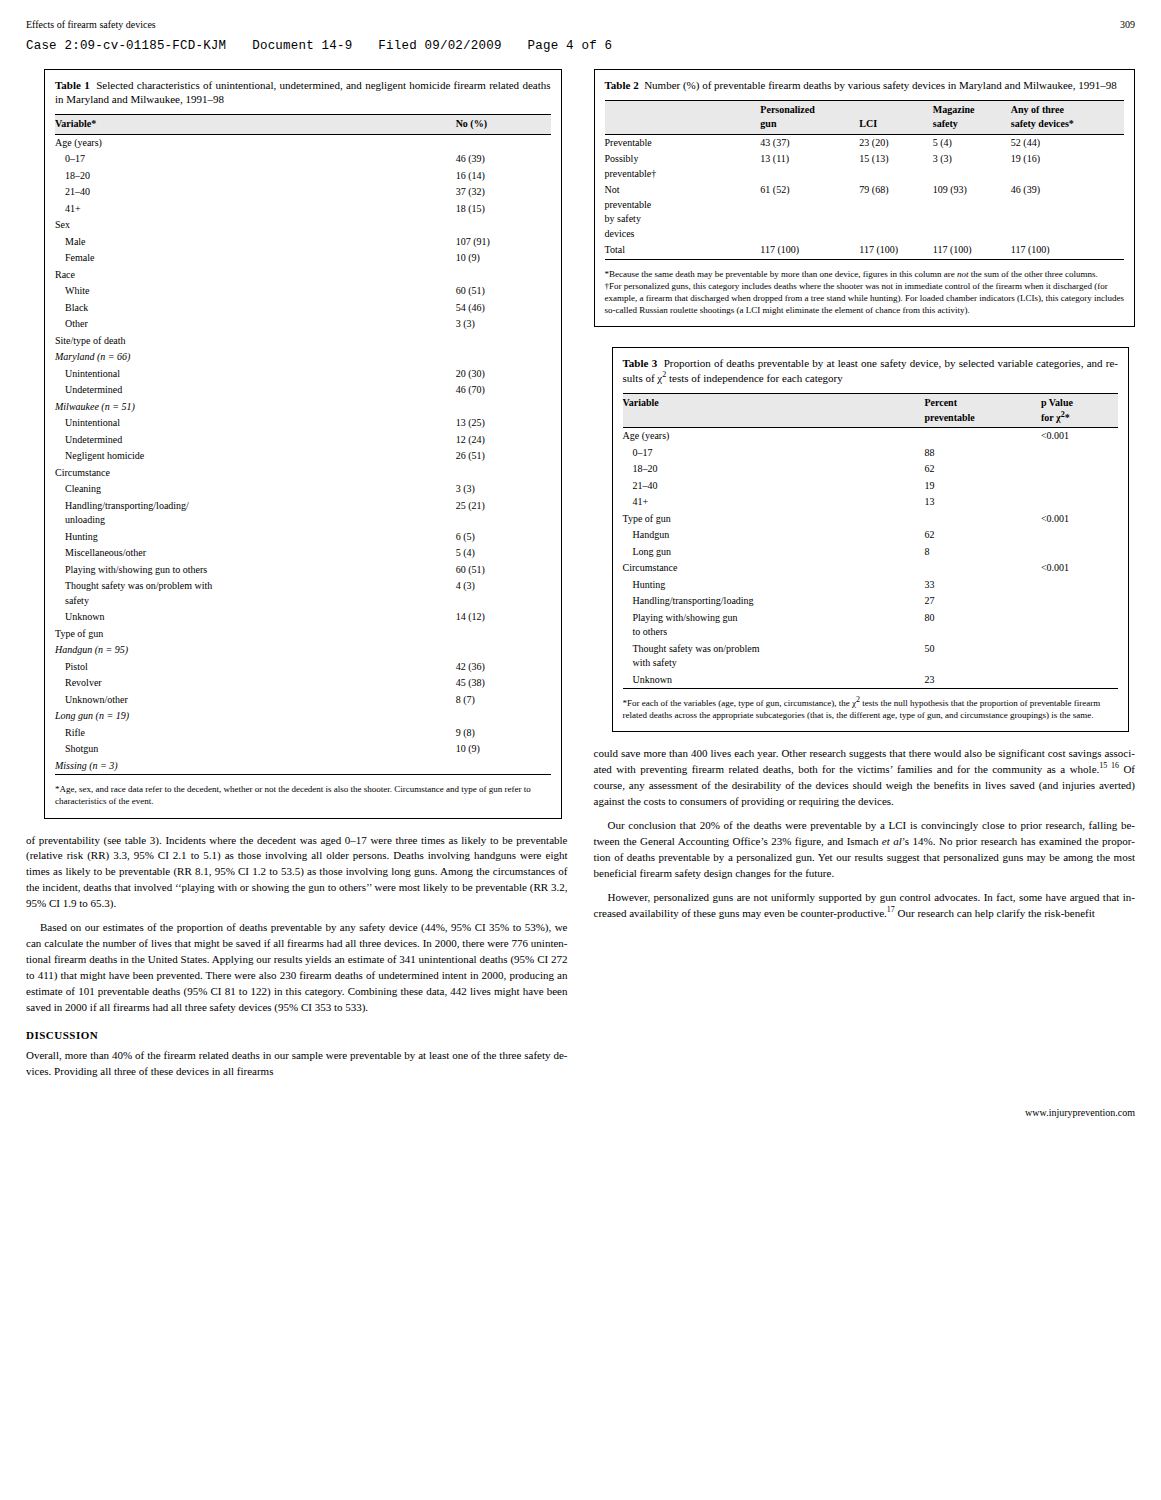Effects of firearm safety devices
309
Case 2:09-cv-01185-FCD-KJM Document 14-9 Filed 09/02/2009 Page 4 of 6
Table 1 Selected characteristics of unintentional, undetermined, and negligent homicide firearm related deaths in Maryland and Milwaukee, 1991–98
| Variable* | No (%) |
| --- | --- |
| Age (years) | |
| 0–17 | 46 (39) |
| 18–20 | 16 (14) |
| 21–40 | 37 (32) |
| 41+ | 18 (15) |
| Sex | |
| Male | 107 (91) |
| Female | 10 (9) |
| Race | |
| White | 60 (51) |
| Black | 54 (46) |
| Other | 3 (3) |
| Site/type of death | |
| Maryland (n = 66) | |
| Unintentional | 20 (30) |
| Undetermined | 46 (70) |
| Milwaukee (n = 51) | |
| Unintentional | 13 (25) |
| Undetermined | 12 (24) |
| Negligent homicide | 26 (51) |
| Circumstance | |
| Cleaning | 3 (3) |
| Handling/transporting/loading/ unloading | 25 (21) |
| Hunting | 6 (5) |
| Miscellaneous/other | 5 (4) |
| Playing with/showing gun to others | 60 (51) |
| Thought safety was on/problem with safety | 4 (3) |
| Unknown | 14 (12) |
| Type of gun | |
| Handgun (n = 95) | |
| Pistol | 42 (36) |
| Revolver | 45 (38) |
| Unknown/other | 8 (7) |
| Long gun (n = 19) | |
| Rifle | 9 (8) |
| Shotgun | 10 (9) |
| Missing (n = 3) | |
*Age, sex, and race data refer to the decedent, whether or not the decedent is also the shooter. Circumstance and type of gun refer to characteristics of the event.
of preventability (see table 3). Incidents where the decedent was aged 0–17 were three times as likely to be preventable (relative risk (RR) 3.3, 95% CI 2.1 to 5.1) as those involving all older persons. Deaths involving handguns were eight times as likely to be preventable (RR 8.1, 95% CI 1.2 to 53.5) as those involving long guns. Among the circumstances of the incident, deaths that involved ‘‘playing with or showing the gun to others’’ were most likely to be preventable (RR 3.2, 95% CI 1.9 to 65.3).
Based on our estimates of the proportion of deaths preventable by any safety device (44%, 95% CI 35% to 53%), we can calculate the number of lives that might be saved if all firearms had all three devices. In 2000, there were 776 unintentional firearm deaths in the United States. Applying our results yields an estimate of 341 unintentional deaths (95% CI 272 to 411) that might have been prevented. There were also 230 firearm deaths of undetermined intent in 2000, producing an estimate of 101 preventable deaths (95% CI 81 to 122) in this category. Combining these data, 442 lives might have been saved in 2000 if all firearms had all three safety devices (95% CI 353 to 533).
Discussion
Overall, more than 40% of the firearm related deaths in our sample were preventable by at least one of the three safety devices. Providing all three of these devices in all firearms
Table 2 Number (%) of preventable firearm deaths by various safety devices in Maryland and Milwaukee, 1991–98
| | Personalized gun | LCI | Magazine safety | Any of three safety devices* |
| --- | --- | --- | --- | --- |
| Preventable | 43 (37) | 23 (20) | 5 (4) | 52 (44) |
| Possibly preventable† | 13 (11) | 15 (13) | 3 (3) | 19 (16) |
| Not preventable by safety devices | 61 (52) | 79 (68) | 109 (93) | 46 (39) |
| Total | 117 (100) | 117 (100) | 117 (100) | 117 (100) |
*Because the same death may be preventable by more than one device, figures in this column are not the sum of the other three columns.
†For personalized guns, this category includes deaths where the shooter was not in immediate control of the firearm when it discharged (for example, a firearm that discharged when dropped from a tree stand while hunting). For loaded chamber indicators (LCIs), this category includes so-called Russian roulette shootings (a LCI might eliminate the element of chance from this activity).
Table 3 Proportion of deaths preventable by at least one safety device, by selected variable categories, and results of χ2 tests of independence for each category
| Variable | Percent preventable | p Value for χ 2 * |
| --- | --- | --- |
| Age (years) | | <0.001 |
| 0–17 | 88 | |
| 18–20 | 62 | |
| 21–40 | 19 | |
| 41+ | 13 | |
| Type of gun | | <0.001 |
| Handgun | 62 | |
| Long gun | 8 | |
| Circumstance | | <0.001 |
| Hunting | 33 | |
| Handling/transporting/loading | 27 | |
| Playing with/showing gun to others | 80 | |
| Thought safety was on/problem with safety | 50 | |
| Unknown | 23 | |
*For each of the variables (age, type of gun, circumstance), the χ2 tests the null hypothesis that the proportion of preventable firearm related deaths across the appropriate subcategories (that is, the different age, type of gun, and circumstance groupings) is the same.
could save more than 400 lives each year. Other research suggests that there would also be significant cost savings associated with preventing firearm related deaths, both for the victims’ families and for the community as a whole.15 16 Of course, any assessment of the desirability of the devices should weigh the benefits in lives saved (and injuries averted) against the costs to consumers of providing or requiring the devices.
Our conclusion that 20% of the deaths were preventable by a LCI is convincingly close to prior research, falling between the General Accounting Office’s 23% figure, and Ismach et al’s 14%. No prior research has examined the proportion of deaths preventable by a personalized gun. Yet our results suggest that personalized guns may be among the most beneficial firearm safety design changes for the future.
However, personalized guns are not uniformly supported by gun control advocates. In fact, some have argued that increased availability of these guns may even be counter-productive.17 Our research can help clarify the risk-benefit
www.injuryprevention.com